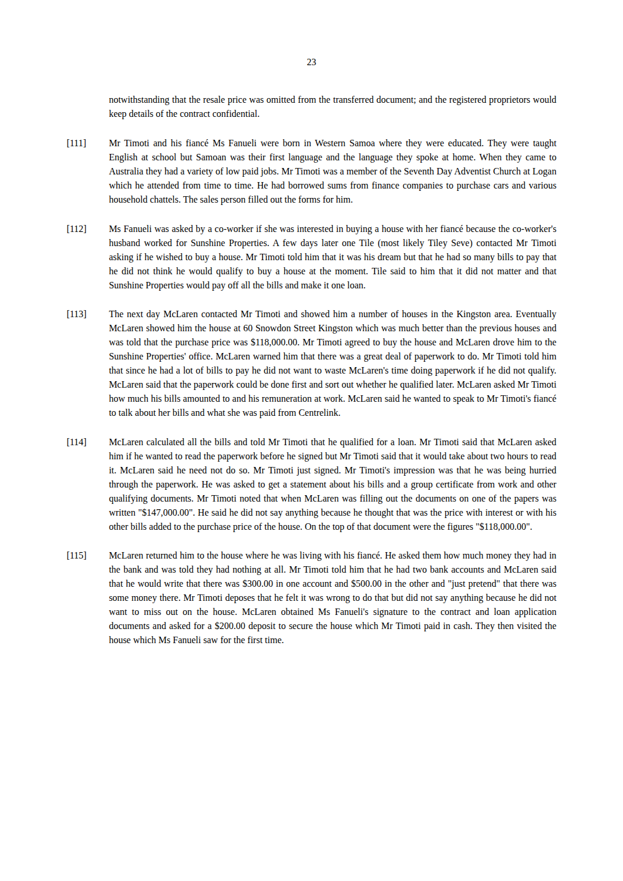23
notwithstanding that the resale price was omitted from the transferred document; and the registered proprietors would keep details of the contract confidential.
[111]
Mr Timoti and his fiancé Ms Fanueli were born in Western Samoa where they were educated. They were taught English at school but Samoan was their first language and the language they spoke at home. When they came to Australia they had a variety of low paid jobs. Mr Timoti was a member of the Seventh Day Adventist Church at Logan which he attended from time to time. He had borrowed sums from finance companies to purchase cars and various household chattels. The sales person filled out the forms for him.
[112]
Ms Fanueli was asked by a co-worker if she was interested in buying a house with her fiancé because the co-worker's husband worked for Sunshine Properties. A few days later one Tile (most likely Tiley Seve) contacted Mr Timoti asking if he wished to buy a house. Mr Timoti told him that it was his dream but that he had so many bills to pay that he did not think he would qualify to buy a house at the moment. Tile said to him that it did not matter and that Sunshine Properties would pay off all the bills and make it one loan.
[113]
The next day McLaren contacted Mr Timoti and showed him a number of houses in the Kingston area. Eventually McLaren showed him the house at 60 Snowdon Street Kingston which was much better than the previous houses and was told that the purchase price was $118,000.00. Mr Timoti agreed to buy the house and McLaren drove him to the Sunshine Properties' office. McLaren warned him that there was a great deal of paperwork to do. Mr Timoti told him that since he had a lot of bills to pay he did not want to waste McLaren's time doing paperwork if he did not qualify. McLaren said that the paperwork could be done first and sort out whether he qualified later. McLaren asked Mr Timoti how much his bills amounted to and his remuneration at work. McLaren said he wanted to speak to Mr Timoti's fiancé to talk about her bills and what she was paid from Centrelink.
[114]
McLaren calculated all the bills and told Mr Timoti that he qualified for a loan. Mr Timoti said that McLaren asked him if he wanted to read the paperwork before he signed but Mr Timoti said that it would take about two hours to read it. McLaren said he need not do so. Mr Timoti just signed. Mr Timoti's impression was that he was being hurried through the paperwork. He was asked to get a statement about his bills and a group certificate from work and other qualifying documents. Mr Timoti noted that when McLaren was filling out the documents on one of the papers was written "$147,000.00". He said he did not say anything because he thought that was the price with interest or with his other bills added to the purchase price of the house. On the top of that document were the figures "$118,000.00".
[115]
McLaren returned him to the house where he was living with his fiancé. He asked them how much money they had in the bank and was told they had nothing at all. Mr Timoti told him that he had two bank accounts and McLaren said that he would write that there was $300.00 in one account and $500.00 in the other and "just pretend" that there was some money there. Mr Timoti deposes that he felt it was wrong to do that but did not say anything because he did not want to miss out on the house. McLaren obtained Ms Fanueli's signature to the contract and loan application documents and asked for a $200.00 deposit to secure the house which Mr Timoti paid in cash. They then visited the house which Ms Fanueli saw for the first time.